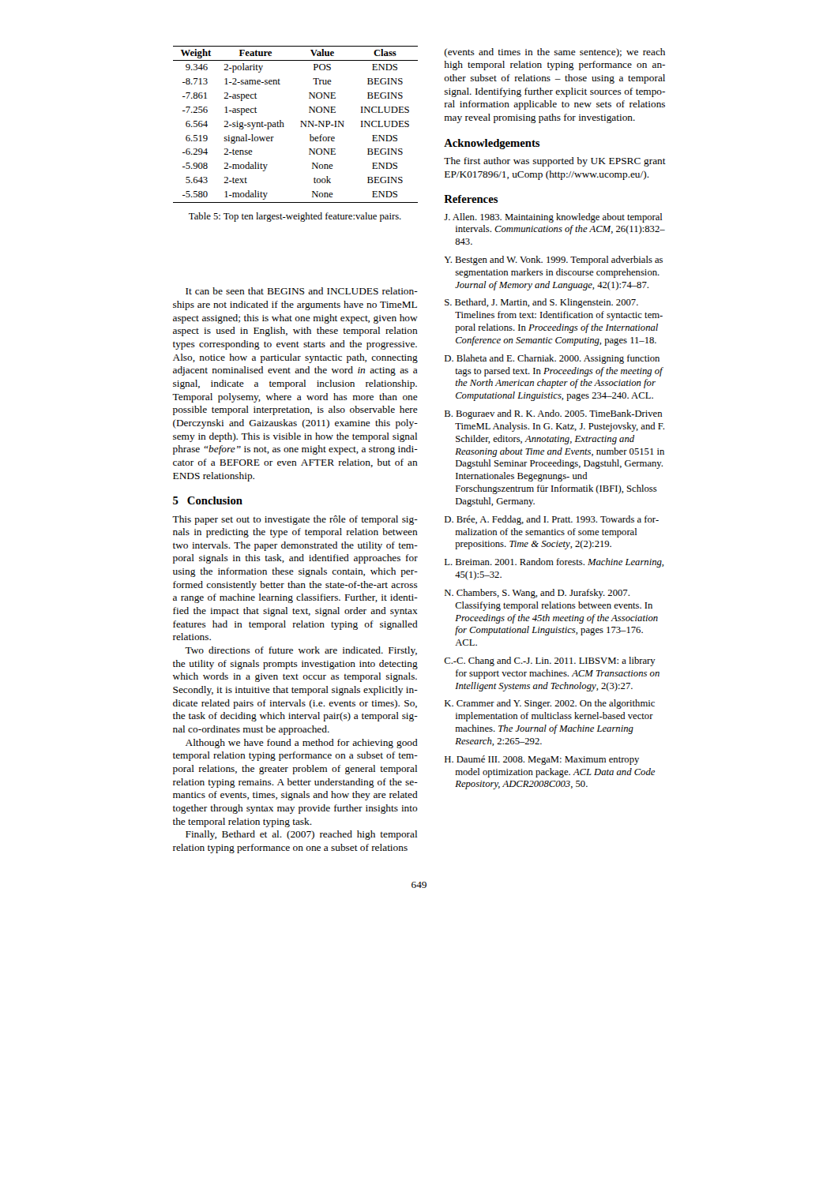| Weight | Feature | Value | Class |
| --- | --- | --- | --- |
| 9.346 | 2-polarity | POS | ENDS |
| -8.713 | 1-2-same-sent | True | BEGINS |
| -7.861 | 2-aspect | NONE | BEGINS |
| -7.256 | 1-aspect | NONE | INCLUDES |
| 6.564 | 2-sig-synt-path | NN-NP-IN | INCLUDES |
| 6.519 | signal-lower | before | ENDS |
| -6.294 | 2-tense | NONE | BEGINS |
| -5.908 | 2-modality | None | ENDS |
| 5.643 | 2-text | took | BEGINS |
| -5.580 | 1-modality | None | ENDS |
Table 5: Top ten largest-weighted feature:value pairs.
It can be seen that BEGINS and INCLUDES relationships are not indicated if the arguments have no TimeML aspect assigned; this is what one might expect, given how aspect is used in English, with these temporal relation types corresponding to event starts and the progressive. Also, notice how a particular syntactic path, connecting adjacent nominalised event and the word in acting as a signal, indicate a temporal inclusion relationship. Temporal polysemy, where a word has more than one possible temporal interpretation, is also observable here (Derczynski and Gaizauskas (2011) examine this polysemy in depth). This is visible in how the temporal signal phrase “before” is not, as one might expect, a strong indicator of a BEFORE or even AFTER relation, but of an ENDS relationship.
5 Conclusion
This paper set out to investigate the rôle of temporal signals in predicting the type of temporal relation between two intervals. The paper demonstrated the utility of temporal signals in this task, and identified approaches for using the information these signals contain, which performed consistently better than the state-of-the-art across a range of machine learning classifiers. Further, it identified the impact that signal text, signal order and syntax features had in temporal relation typing of signalled relations.
Two directions of future work are indicated. Firstly, the utility of signals prompts investigation into detecting which words in a given text occur as temporal signals. Secondly, it is intuitive that temporal signals explicitly indicate related pairs of intervals (i.e. events or times). So, the task of deciding which interval pair(s) a temporal signal co-ordinates must be approached.
Although we have found a method for achieving good temporal relation typing performance on a subset of temporal relations, the greater problem of general temporal relation typing remains. A better understanding of the semantics of events, times, signals and how they are related together through syntax may provide further insights into the temporal relation typing task.
Finally, Bethard et al. (2007) reached high temporal relation typing performance on one a subset of relations
(events and times in the same sentence); we reach high temporal relation typing performance on another subset of relations – those using a temporal signal. Identifying further explicit sources of temporal information applicable to new sets of relations may reveal promising paths for investigation.
Acknowledgements
The first author was supported by UK EPSRC grant EP/K017896/1, uComp (http://www.ucomp.eu/).
References
J. Allen. 1983. Maintaining knowledge about temporal intervals. Communications of the ACM, 26(11):832–843.
Y. Bestgen and W. Vonk. 1999. Temporal adverbials as segmentation markers in discourse comprehension. Journal of Memory and Language, 42(1):74–87.
S. Bethard, J. Martin, and S. Klingenstein. 2007. Timelines from text: Identification of syntactic temporal relations. In Proceedings of the International Conference on Semantic Computing, pages 11–18.
D. Blaheta and E. Charniak. 2000. Assigning function tags to parsed text. In Proceedings of the meeting of the North American chapter of the Association for Computational Linguistics, pages 234–240. ACL.
B. Boguraev and R. K. Ando. 2005. TimeBank-Driven TimeML Analysis. In G. Katz, J. Pustejovsky, and F. Schilder, editors, Annotating, Extracting and Reasoning about Time and Events, number 05151 in Dagstuhl Seminar Proceedings, Dagstuhl, Germany. Internationales Begegnungs- und Forschungszentrum für Informatik (IBFI), Schloss Dagstuhl, Germany.
D. Brée, A. Feddag, and I. Pratt. 1993. Towards a formalization of the semantics of some temporal prepositions. Time & Society, 2(2):219.
L. Breiman. 2001. Random forests. Machine Learning, 45(1):5–32.
N. Chambers, S. Wang, and D. Jurafsky. 2007. Classifying temporal relations between events. In Proceedings of the 45th meeting of the Association for Computational Linguistics, pages 173–176. ACL.
C.-C. Chang and C.-J. Lin. 2011. LIBSVM: a library for support vector machines. ACM Transactions on Intelligent Systems and Technology, 2(3):27.
K. Crammer and Y. Singer. 2002. On the algorithmic implementation of multiclass kernel-based vector machines. The Journal of Machine Learning Research, 2:265–292.
H. Daumé III. 2008. MegaM: Maximum entropy model optimization package. ACL Data and Code Repository, ADCR2008C003, 50.
649